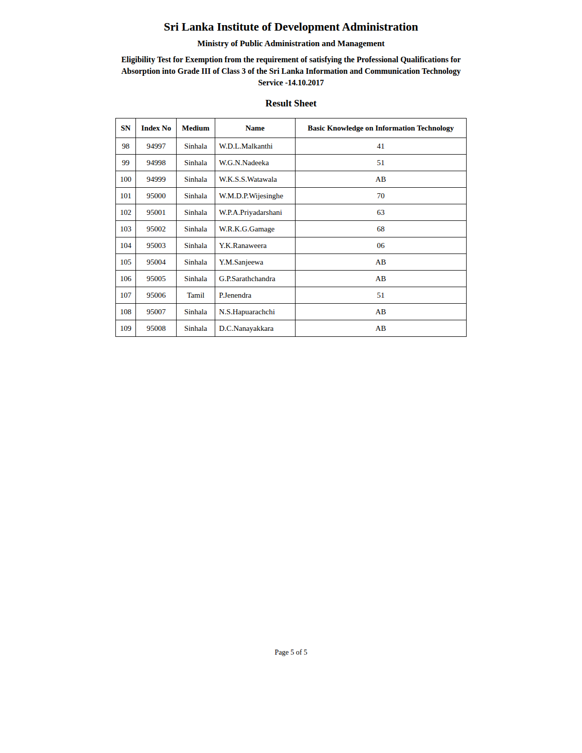Sri Lanka Institute of Development Administration
Ministry of Public Administration and Management
Eligibility Test for Exemption from the requirement of satisfying the Professional Qualifications for Absorption into Grade III of Class 3 of the Sri Lanka Information and Communication Technology Service -14.10.2017
Result Sheet
| SN | Index No | Medium | Name | Basic Knowledge on Information Technology |
| --- | --- | --- | --- | --- |
| 98 | 94997 | Sinhala | W.D.L.Malkanthi | 41 |
| 99 | 94998 | Sinhala | W.G.N.Nadeeka | 51 |
| 100 | 94999 | Sinhala | W.K.S.S.Watawala | AB |
| 101 | 95000 | Sinhala | W.M.D.P.Wijesinghe | 70 |
| 102 | 95001 | Sinhala | W.P.A.Priyadarshani | 63 |
| 103 | 95002 | Sinhala | W.R.K.G.Gamage | 68 |
| 104 | 95003 | Sinhala | Y.K.Ranaweera | 06 |
| 105 | 95004 | Sinhala | Y.M.Sanjeewa | AB |
| 106 | 95005 | Sinhala | G.P.Sarathchandra | AB |
| 107 | 95006 | Tamil | P.Jenendra | 51 |
| 108 | 95007 | Sinhala | N.S.Hapuarachchi | AB |
| 109 | 95008 | Sinhala | D.C.Nanayakkara | AB |
Page 5 of 5